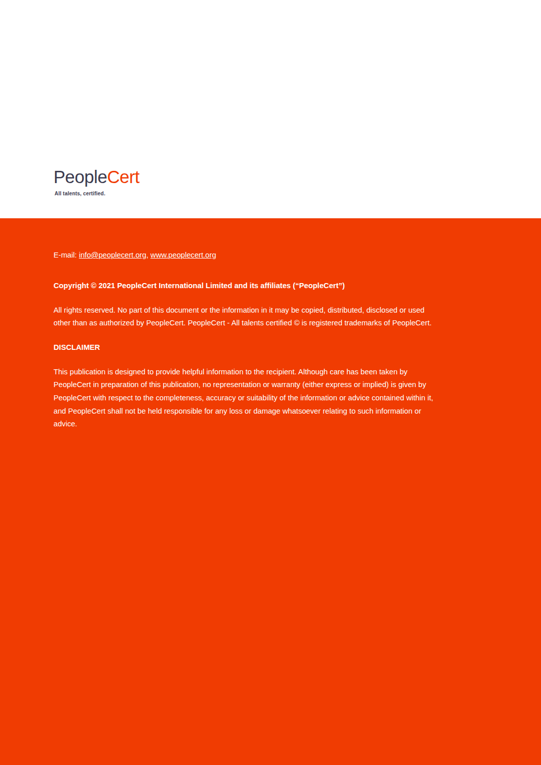People Cert
All talents, certified.
E-mail: info@peoplecert.org, www.peoplecert.org
Copyright © 2021 PeopleCert International Limited and its affiliates (“PeopleCert”)
All rights reserved. No part of this document or the information in it may be copied, distributed, disclosed or used other than as authorized by PeopleCert. PeopleCert - All talents certified © is registered trademarks of PeopleCert.
DISCLAIMER
This publication is designed to provide helpful information to the recipient. Although care has been taken by PeopleCert in preparation of this publication, no representation or warranty (either express or implied) is given by PeopleCert with respect to the completeness, accuracy or suitability of the information or advice contained within it, and PeopleCert shall not be held responsible for any loss or damage whatsoever relating to such information or advice.